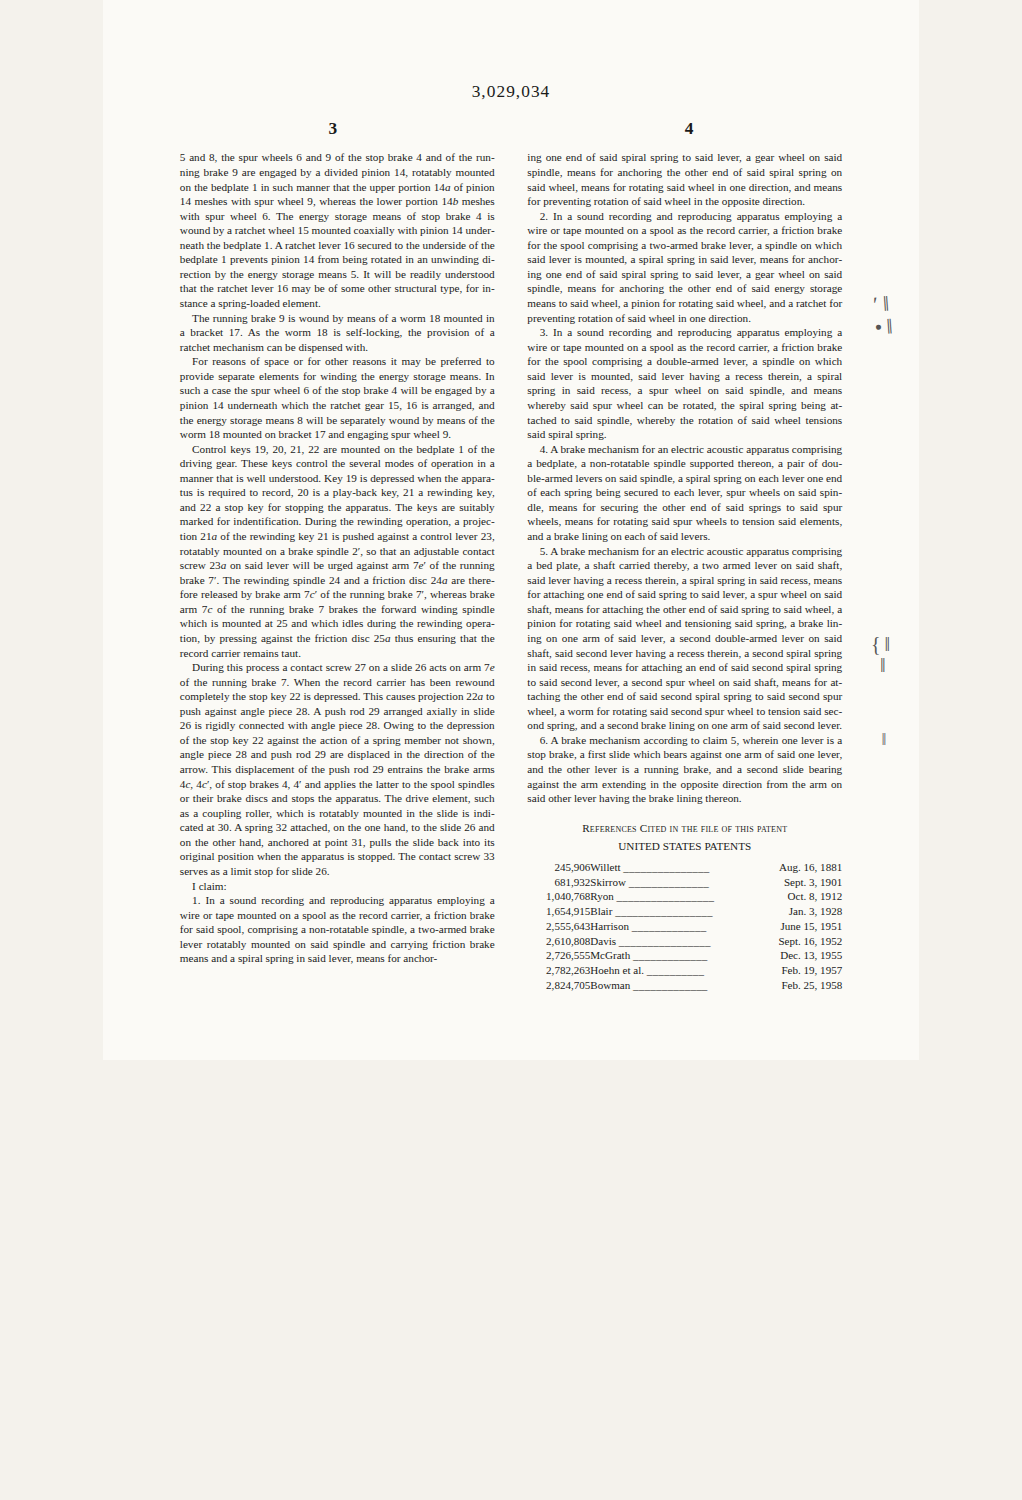3,029,034
34
5 and 8, the spur wheels 6 and 9 of the stop brake 4 and of the running brake 9 are engaged by a divided pinion 14, rotatably mounted on the bedplate 1 in such manner that the upper portion 14a of pinion 14 meshes with spur wheel 9, whereas the lower portion 14b meshes with spur wheel 6. The energy storage means of stop brake 4 is wound by a ratchet wheel 15 mounted coaxially with pinion 14 underneath the bedplate 1. A ratchet lever 16 secured to the underside of the bedplate 1 prevents pinion 14 from being rotated in an unwinding direction by the energy storage means 5. It will be readily understood that the ratchet lever 16 may be of some other structural type, for instance a spring-loaded element.
The running brake 9 is wound by means of a worm 18 mounted in a bracket 17. As the worm 18 is self-locking, the provision of a ratchet mechanism can be dispensed with.
For reasons of space or for other reasons it may be preferred to provide separate elements for winding the energy storage means. In such a case the spur wheel 6 of the stop brake 4 will be engaged by a pinion 14 underneath which the ratchet gear 15, 16 is arranged, and the energy storage means 8 will be separately wound by means of the worm 18 mounted on bracket 17 and engaging spur wheel 9.
Control keys 19, 20, 21, 22 are mounted on the bedplate 1 of the driving gear. These keys control the several modes of operation in a manner that is well understood. Key 19 is depressed when the apparatus is required to record, 20 is a play-back key, 21 a rewinding key, and 22 a stop key for stopping the apparatus. The keys are suitably marked for indentification. During the rewinding operation, a projection 21a of the rewinding key 21 is pushed against a control lever 23, rotatably mounted on a brake spindle 2′, so that an adjustable contact screw 23a on said lever will be urged against arm 7e′ of the running brake 7′. The rewinding spindle 24 and a friction disc 24a are therefore released by brake arm 7c′ of the running brake 7′, whereas brake arm 7c of the running brake 7 brakes the forward winding spindle which is mounted at 25 and which idles during the rewinding operation, by pressing against the friction disc 25a thus ensuring that the record carrier remains taut.
During this process a contact screw 27 on a slide 26 acts on arm 7e of the running brake 7. When the record carrier has been rewound completely the stop key 22 is depressed. This causes projection 22a to push against angle piece 28. A push rod 29 arranged axially in slide 26 is rigidly connected with angle piece 28. Owing to the depression of the stop key 22 against the action of a spring member not shown, angle piece 28 and push rod 29 are displaced in the direction of the arrow. This displacement of the push rod 29 entrains the brake arms 4c, 4c′, of stop brakes 4, 4′ and applies the latter to the spool spindles or their brake discs and stops the apparatus. The drive element, such as a coupling roller, which is rotatably mounted in the slide is indicated at 30. A spring 32 attached, on the one hand, to the slide 26 and on the other hand, anchored at point 31, pulls the slide back into its original position when the apparatus is stopped. The contact screw 33 serves as a limit stop for slide 26.
I claim:
1. In a sound recording and reproducing apparatus employing a wire or tape mounted on a spool as the record carrier, a friction brake for said spool, comprising a non-rotatable spindle, a two-armed brake lever rotatably mounted on said spindle and carrying friction brake means and a spiral spring in said lever, means for anchor-
ing one end of said spiral spring to said lever, a gear wheel on said spindle, means for anchoring the other end of said spiral spring on said wheel, means for rotating said wheel in one direction, and means for preventing rotation of said wheel in the opposite direction.
2. In a sound recording and reproducing apparatus employing a wire or tape mounted on a spool as the record carrier, a friction brake for the spool comprising a two-armed brake lever, a spindle on which said lever is mounted, a spiral spring in said lever, means for anchoring one end of said spiral spring to said lever, a gear wheel on said spindle, means for anchoring the other end of said energy storage means to said wheel, a pinion for rotating said wheel, and a ratchet for preventing rotation of said wheel in one direction.
3. In a sound recording and reproducing apparatus employing a wire or tape mounted on a spool as the record carrier, a friction brake for the spool comprising a double-armed lever, a spindle on which said lever is mounted, said lever having a recess therein, a spiral spring in said recess, a spur wheel on said spindle, and means whereby said spur wheel can be rotated, the spiral spring being attached to said spindle, whereby the rotation of said wheel tensions said spiral spring.
4. A brake mechanism for an electric acoustic apparatus comprising a bedplate, a non-rotatable spindle supported thereon, a pair of double-armed levers on said spindle, a spiral spring on each lever one end of each spring being secured to each lever, spur wheels on said spindle, means for securing the other end of said springs to said spur wheels, means for rotating said spur wheels to tension said elements, and a brake lining on each of said levers.
5. A brake mechanism for an electric acoustic apparatus comprising a bed plate, a shaft carried thereby, a two armed lever on said shaft, said lever having a recess therein, a spiral spring in said recess, means for attaching one end of said spring to said lever, a spur wheel on said shaft, means for attaching the other end of said spring to said wheel, a pinion for rotating said wheel and tensioning said spring, a brake lining on one arm of said lever, a second double-armed lever on said shaft, said second lever having a recess therein, a second spiral spring in said recess, means for attaching an end of said second spiral spring to said second lever, a second spur wheel on said shaft, means for attaching the other end of said second spiral spring to said second spur wheel, a worm for rotating said second spur wheel to tension said second spring, and a second brake lining on one arm of said second lever.
6. A brake mechanism according to claim 5, wherein one lever is a stop brake, a first slide which bears against one arm of said one lever, and the other lever is a running brake, and a second slide bearing against the arm extending in the opposite direction from the arm on said other lever having the brake lining thereon.
References Cited in the file of this patent
UNITED STATES PATENTS
| 245,906 | Willett _______________ | Aug. 16, 1881 |
| 681,932 | Skirrow ______________ | Sept. 3, 1901 |
| 1,040,768 | Ryon _________________ | Oct. 8, 1912 |
| 1,654,915 | Blair _________________ | Jan. 3, 1928 |
| 2,555,643 | Harrison _____________ | June 15, 1951 |
| 2,610,808 | Davis ________________ | Sept. 16, 1952 |
| 2,726,555 | McGrath _____________ | Dec. 13, 1955 |
| 2,782,263 | Hoehn et al. __________ | Feb. 19, 1957 |
| 2,824,705 | Bowman _____________ | Feb. 25, 1958 |
′ ‖
• ‖
{ ‖
 ‖
‖